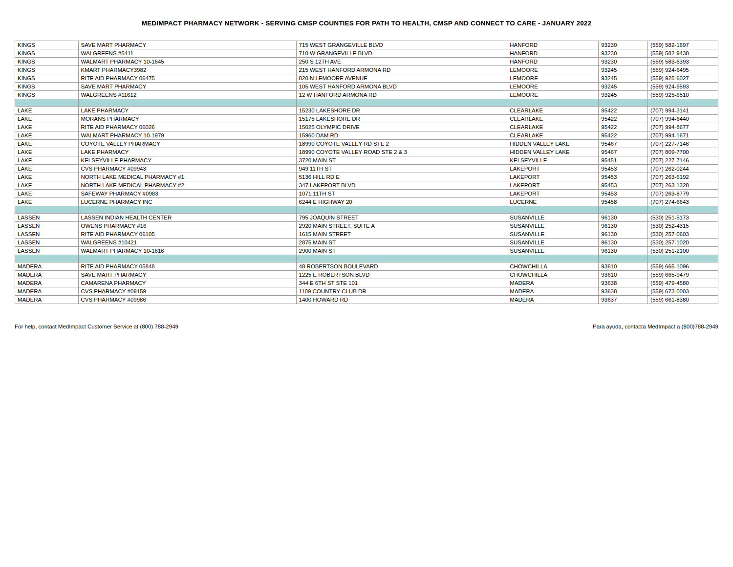MEDIMPACT PHARMACY NETWORK - SERVING CMSP COUNTIES FOR PATH TO HEALTH, CMSP AND CONNECT TO CARE - JANUARY 2022
| KINGS | SAVE MART PHARMACY | 715 WEST GRANGEVILLE BLVD | HANFORD | 93230 | (559) 582-1697 |
| KINGS | WALGREENS #5411 | 710 W GRANGEVILLE BLVD | HANFORD | 93230 | (559) 582-9438 |
| KINGS | WALMART PHARMACY 10-1645 | 250 S 12TH AVE | HANFORD | 93230 | (559) 583-6393 |
| KINGS | KMART PHARMACY3982 | 215 WEST HANFORD ARMONA RD | LEMOORE | 93245 | (559) 924-6495 |
| KINGS | RITE AID PHARMACY 06475 | 820 N LEMOORE AVENUE | LEMOORE | 93245 | (559) 925-6027 |
| KINGS | SAVE MART PHARMACY | 105 WEST HANFORD ARMONA BLVD | LEMOORE | 93245 | (559) 924-9593 |
| KINGS | WALGREENS #11612 | 12 W HANFORD ARMONA RD | LEMOORE | 93245 | (559) 925-6510 |
| LAKE | LAKE PHARMACY | 15230 LAKESHORE DR | CLEARLAKE | 95422 | (707) 994-3141 |
| LAKE | MORANS PHARMACY | 15175 LAKESHORE DR | CLEARLAKE | 95422 | (707) 994-6440 |
| LAKE | RITE AID PHARMACY 06026 | 15025 OLYMPIC DRIVE | CLEARLAKE | 95422 | (707) 994-8677 |
| LAKE | WALMART PHARMACY 10-1979 | 15960 DAM RD | CLEARLAKE | 95422 | (707) 994-1671 |
| LAKE | COYOTE VALLEY PHARMACY | 18990 COYOTE VALLEY RD STE 2 | HIDDEN VALLEY LAKE | 95467 | (707) 227-7146 |
| LAKE | LAKE PHARMACY | 18990 COYOTE VALLEY ROAD STE 2 & 3 | HIDDEN VALLEY LAKE | 95467 | (707) 809-7700 |
| LAKE | KELSEYVILLE PHARMACY | 3720 MAIN ST | KELSEYVILLE | 95451 | (707) 227-7146 |
| LAKE | CVS PHARMACY #09943 | 949 11TH ST | LAKEPORT | 95453 | (707) 262-0244 |
| LAKE | NORTH LAKE MEDICAL PHARMACY #1 | 5136 HILL RD E | LAKEPORT | 95453 | (707) 263-6192 |
| LAKE | NORTH LAKE MEDICAL PHARMACY #2 | 347 LAKEPORT BLVD | LAKEPORT | 95453 | (707) 263-1328 |
| LAKE | SAFEWAY PHARMACY #0983 | 1071 11TH ST | LAKEPORT | 95453 | (707) 263-8779 |
| LAKE | LUCERNE PHARMACY INC | 6244 E HIGHWAY 20 | LUCERNE | 95458 | (707) 274-6643 |
| LASSEN | LASSEN INDIAN HEALTH CENTER | 795 JOAQUIN STREET | SUSANVILLE | 96130 | (530) 251-5173 |
| LASSEN | OWENS PHARMACY #16 | 2920 MAIN STREET, SUITE A | SUSANVILLE | 96130 | (530) 252-4315 |
| LASSEN | RITE AID PHARMACY 06105 | 1615 MAIN STREET | SUSANVILLE | 96130 | (530) 257-0603 |
| LASSEN | WALGREENS #10421 | 2875 MAIN ST | SUSANVILLE | 96130 | (530) 257-1020 |
| LASSEN | WALMART PHARMACY 10-1616 | 2900 MAIN ST | SUSANVILLE | 96130 | (530) 251-2100 |
| MADERA | RITE AID PHARMACY 05848 | 48 ROBERTSON BOULEVARD | CHOWCHILLA | 93610 | (559) 665-1096 |
| MADERA | SAVE MART PHARMACY | 1225 E ROBERTSON BLVD | CHOWCHILLA | 93610 | (559) 665-9479 |
| MADERA | CAMARENA PHARMACY | 344 E 6TH ST STE 101 | MADERA | 93638 | (559) 479-4580 |
| MADERA | CVS PHARMACY #09159 | 1109 COUNTRY CLUB DR | MADERA | 93638 | (559) 673-0003 |
| MADERA | CVS PHARMACY #09986 | 1400 HOWARD RD | MADERA | 93637 | (559) 661-8380 |
For help, contact MedImpact Customer Service at (800) 788-2949 Para ayuda, contacta MedImpact a (800)788-2949